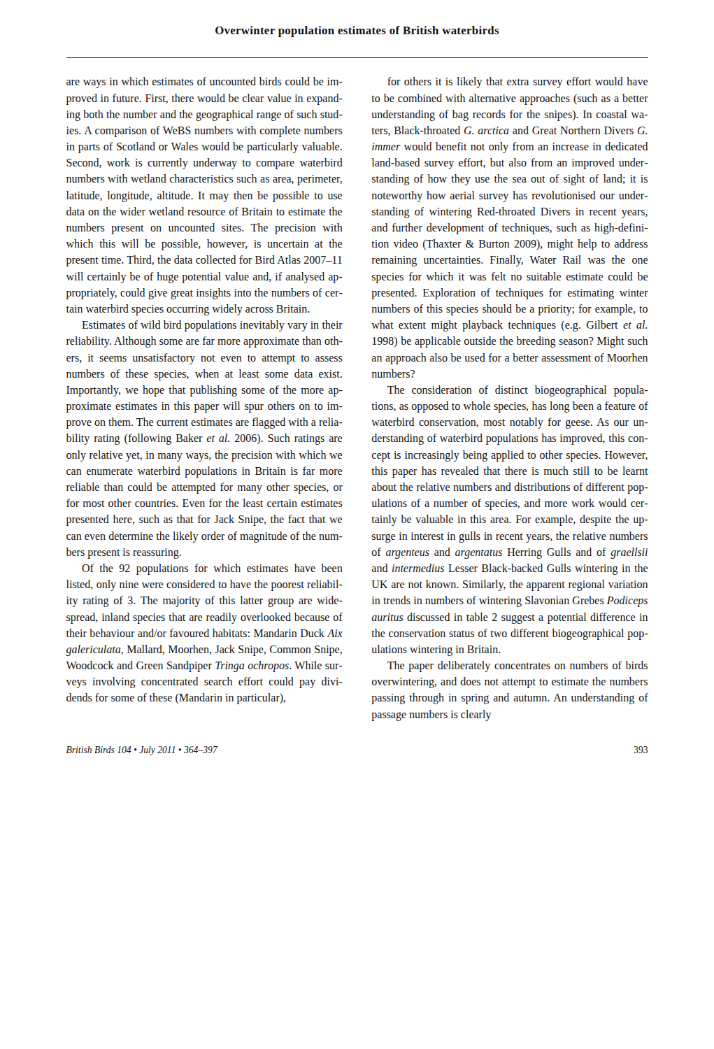Overwinter population estimates of British waterbirds
are ways in which estimates of uncounted birds could be improved in future. First, there would be clear value in expanding both the number and the geographical range of such studies. A comparison of WeBS numbers with complete numbers in parts of Scotland or Wales would be particularly valuable. Second, work is currently underway to compare waterbird numbers with wetland characteristics such as area, perimeter, latitude, longitude, altitude. It may then be possible to use data on the wider wetland resource of Britain to estimate the numbers present on uncounted sites. The precision with which this will be possible, however, is uncertain at the present time. Third, the data collected for Bird Atlas 2007–11 will certainly be of huge potential value and, if analysed appropriately, could give great insights into the numbers of certain waterbird species occurring widely across Britain.
Estimates of wild bird populations inevitably vary in their reliability. Although some are far more approximate than others, it seems unsatisfactory not even to attempt to assess numbers of these species, when at least some data exist. Importantly, we hope that publishing some of the more approximate estimates in this paper will spur others on to improve on them. The current estimates are flagged with a reliability rating (following Baker et al. 2006). Such ratings are only relative yet, in many ways, the precision with which we can enumerate waterbird populations in Britain is far more reliable than could be attempted for many other species, or for most other countries. Even for the least certain estimates presented here, such as that for Jack Snipe, the fact that we can even determine the likely order of magnitude of the numbers present is reassuring.
Of the 92 populations for which estimates have been listed, only nine were considered to have the poorest reliability rating of 3. The majority of this latter group are widespread, inland species that are readily overlooked because of their behaviour and/or favoured habitats: Mandarin Duck Aix galericulata, Mallard, Moorhen, Jack Snipe, Common Snipe, Woodcock and Green Sandpiper Tringa ochropos. While surveys involving concentrated search effort could pay dividends for some of these (Mandarin in particular),
for others it is likely that extra survey effort would have to be combined with alternative approaches (such as a better understanding of bag records for the snipes). In coastal waters, Black-throated G. arctica and Great Northern Divers G. immer would benefit not only from an increase in dedicated land-based survey effort, but also from an improved understanding of how they use the sea out of sight of land; it is noteworthy how aerial survey has revolutionised our understanding of wintering Red-throated Divers in recent years, and further development of techniques, such as high-definition video (Thaxter & Burton 2009), might help to address remaining uncertainties. Finally, Water Rail was the one species for which it was felt no suitable estimate could be presented. Exploration of techniques for estimating winter numbers of this species should be a priority; for example, to what extent might playback techniques (e.g. Gilbert et al. 1998) be applicable outside the breeding season? Might such an approach also be used for a better assessment of Moorhen numbers?
The consideration of distinct biogeographical populations, as opposed to whole species, has long been a feature of waterbird conservation, most notably for geese. As our understanding of waterbird populations has improved, this concept is increasingly being applied to other species. However, this paper has revealed that there is much still to be learnt about the relative numbers and distributions of different populations of a number of species, and more work would certainly be valuable in this area. For example, despite the upsurge in interest in gulls in recent years, the relative numbers of argenteus and argentatus Herring Gulls and of graellsii and intermedius Lesser Black-backed Gulls wintering in the UK are not known. Similarly, the apparent regional variation in trends in numbers of wintering Slavonian Grebes Podiceps auritus discussed in table 2 suggest a potential difference in the conservation status of two different biogeographical populations wintering in Britain.
The paper deliberately concentrates on numbers of birds overwintering, and does not attempt to estimate the numbers passing through in spring and autumn. An understanding of passage numbers is clearly
British Birds 104 • July 2011 • 364–397 393